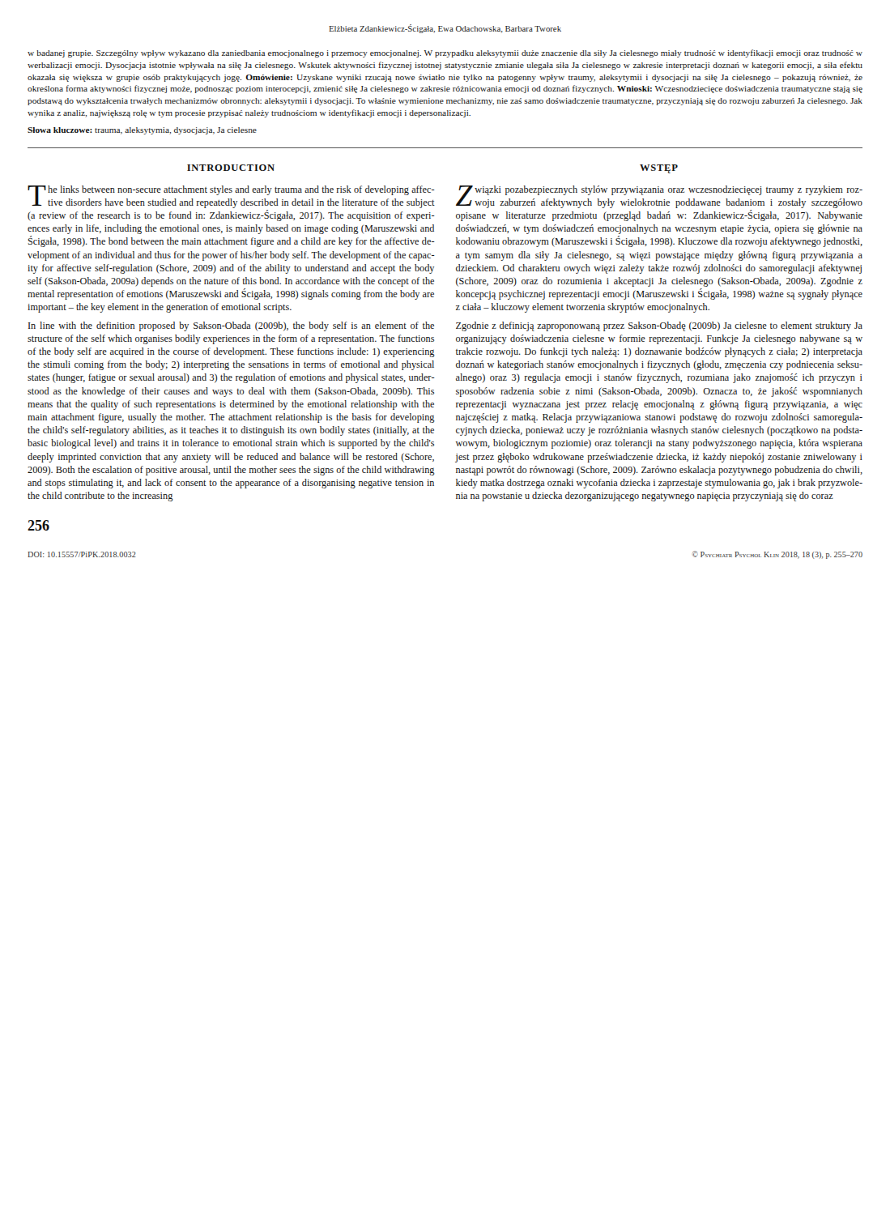Elżbieta Zdankiewicz-Ścigała, Ewa Odachowska, Barbara Tworek
w badanej grupie. Szczególny wpływ wykazano dla zaniedbania emocjonalnego i przemocy emocjonalnej. W przypadku aleksytymii duże znaczenie dla siły Ja cielesnego miały trudność w identyfikacji emocji oraz trudność w werbalizacji emocji. Dysocjacja istotnie wpływała na siłę Ja cielesnego. Wskutek aktywności fizycznej istotnej statystycznie zmianie ulegała siła Ja cielesnego w zakresie interpretacji doznań w kategorii emocji, a siła efektu okazała się większa w grupie osób praktykujących jogę. Omówienie: Uzyskane wyniki rzucają nowe światło nie tylko na patogenny wpływ traumy, aleksytymii i dysocjacji na siłę Ja cielesnego – pokazują również, że określona forma aktywności fizycznej może, podnosząc poziom interocepcji, zmienić siłę Ja cielesnego w zakresie różnicowania emocji od doznań fizycznych. Wnioski: Wczesnodziecięce doświadczenia traumatyczne stają się podstawą do wykształcenia trwałych mechanizmów obronnych: aleksytymii i dysocjacji. To właśnie wymienione mechanizmy, nie zaś samo doświadczenie traumatyczne, przyczyniają się do rozwoju zaburzeń Ja cielesnego. Jak wynika z analiz, największą rolę w tym procesie przypisać należy trudnościom w identyfikacji emocji i depersonalizacji.
Słowa kluczowe: trauma, aleksytymia, dysocjacja, Ja cielesne
Introduction
The links between non-secure attachment styles and early trauma and the risk of developing affective disorders have been studied and repeatedly described in detail in the literature of the subject (a review of the research is to be found in: Zdankiewicz-Ścigała, 2017). The acquisition of experiences early in life, including the emotional ones, is mainly based on image coding (Maruszewski and Ścigała, 1998). The bond between the main attachment figure and a child are key for the affective development of an individual and thus for the power of his/her body self. The development of the capacity for affective self-regulation (Schore, 2009) and of the ability to understand and accept the body self (Sakson-Obada, 2009a) depends on the nature of this bond. In accordance with the concept of the mental representation of emotions (Maruszewski and Ścigała, 1998) signals coming from the body are important – the key element in the generation of emotional scripts.
In line with the definition proposed by Sakson-Obada (2009b), the body self is an element of the structure of the self which organises bodily experiences in the form of a representation. The functions of the body self are acquired in the course of development. These functions include: 1) experiencing the stimuli coming from the body; 2) interpreting the sensations in terms of emotional and physical states (hunger, fatigue or sexual arousal) and 3) the regulation of emotions and physical states, understood as the knowledge of their causes and ways to deal with them (Sakson-Obada, 2009b). This means that the quality of such representations is determined by the emotional relationship with the main attachment figure, usually the mother. The attachment relationship is the basis for developing the child's self-regulatory abilities, as it teaches it to distinguish its own bodily states (initially, at the basic biological level) and trains it in tolerance to emotional strain which is supported by the child's deeply imprinted conviction that any anxiety will be reduced and balance will be restored (Schore, 2009). Both the escalation of positive arousal, until the mother sees the signs of the child withdrawing and stops stimulating it, and lack of consent to the appearance of a disorganising negative tension in the child contribute to the increasing
Wstęp
Związki pozabezpiecznych stylów przywiązania oraz wczesnodziecięcej traumy z ryzykiem rozwoju zaburzeń afektywnych były wielokrotnie poddawane badaniom i zostały szczegółowo opisane w literaturze przedmiotu (przegląd badań w: Zdankiewicz-Ścigała, 2017). Nabywanie doświadczeń, w tym doświadczeń emocjonalnych na wczesnym etapie życia, opiera się głównie na kodowaniu obrazowym (Maruszewski i Ścigała, 1998). Kluczowe dla rozwoju afektywnego jednostki, a tym samym dla siły Ja cielesnego, są więzi powstające między główną figurą przywiązania a dzieckiem. Od charakteru owych więzi zależy także rozwój zdolności do samoregulacji afektywnej (Schore, 2009) oraz do rozumienia i akceptacji Ja cielesnego (Sakson-Obada, 2009a). Zgodnie z koncepcją psychicznej reprezentacji emocji (Maruszewski i Ścigała, 1998) ważne są sygnały płynące z ciała – kluczowy element tworzenia skryptów emocjonalnych.
Zgodnie z definicją zaproponowaną przez Sakson-Obadę (2009b) Ja cielesne to element struktury Ja organizujący doświadczenia cielesne w formie reprezentacji. Funkcje Ja cielesnego nabywane są w trakcie rozwoju. Do funkcji tych należą: 1) doznawanie bodźców płynących z ciała; 2) interpretacja doznań w kategoriach stanów emocjonalnych i fizycznych (głodu, zmęczenia czy podniecenia seksualnego) oraz 3) regulacja emocji i stanów fizycznych, rozumiana jako znajomość ich przyczyn i sposobów radzenia sobie z nimi (Sakson-Obada, 2009b). Oznacza to, że jakość wspomnianych reprezentacji wyznaczana jest przez relację emocjonalną z główną figurą przywiązania, a więc najczęściej z matką. Relacja przywiązaniowa stanowi podstawę do rozwoju zdolności samoregulacyjnych dziecka, ponieważ uczy je rozróżniania własnych stanów cielesnych (początkowo na podstawowym, biologicznym poziomie) oraz tolerancji na stany podwyższonego napięcia, która wspierana jest przez głęboko wdrukowane przeświadczenie dziecka, iż każdy niepokój zostanie zniwelowany i nastąpi powrót do równowagi (Schore, 2009). Zarówno eskalacja pozytywnego pobudzenia do chwili, kiedy matka dostrzega oznaki wycofania dziecka i zaprzestaje stymulowania go, jak i brak przyzwolenia na powstanie u dziecka dezorganizującego negatywnego napięcia przyczyniają się do coraz
256
DOI: 10.15557/PiPK.2018.0032
© Psychiatr Psychol Klin 2018, 18 (3), p. 255–270